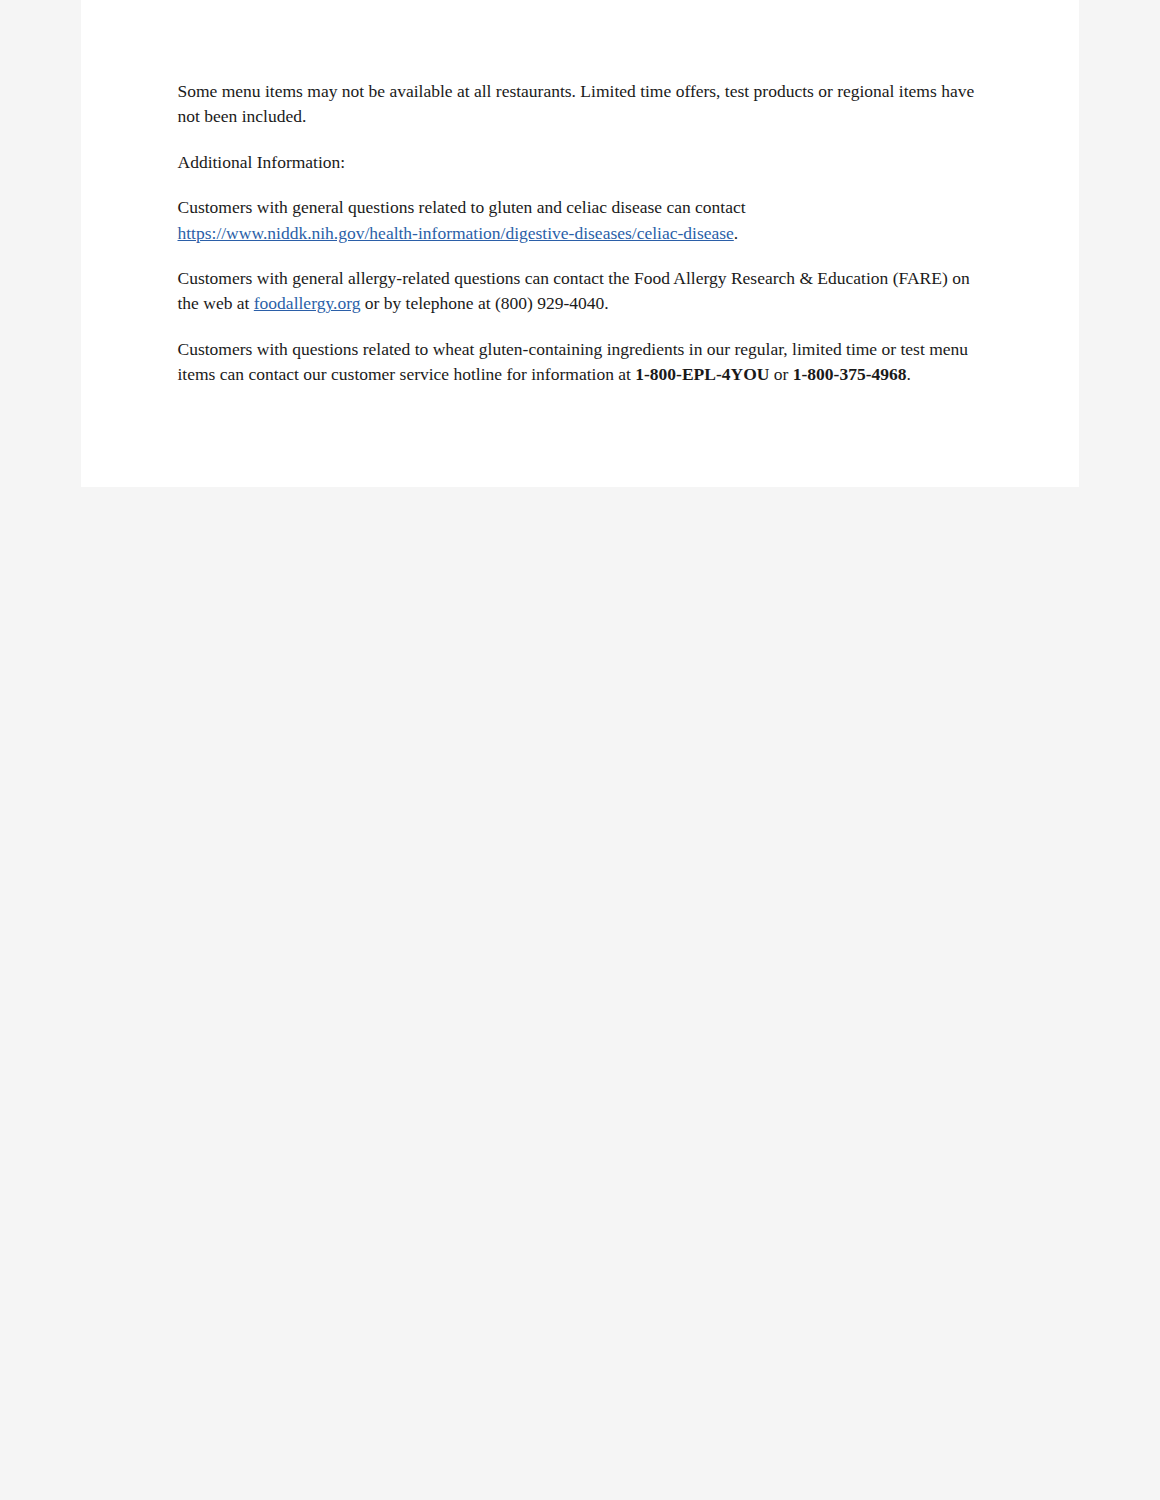Some menu items may not be available at all restaurants. Limited time offers, test products or regional items have not been included.
Additional Information:
Customers with general questions related to gluten and celiac disease can contact https://www.niddk.nih.gov/health-information/digestive-diseases/celiac-disease.
Customers with general allergy-related questions can contact the Food Allergy Research & Education (FARE) on the web at foodallergy.org or by telephone at (800) 929-4040.
Customers with questions related to wheat gluten-containing ingredients in our regular, limited time or test menu items can contact our customer service hotline for information at 1-800-EPL-4YOU or 1-800-375-4968.